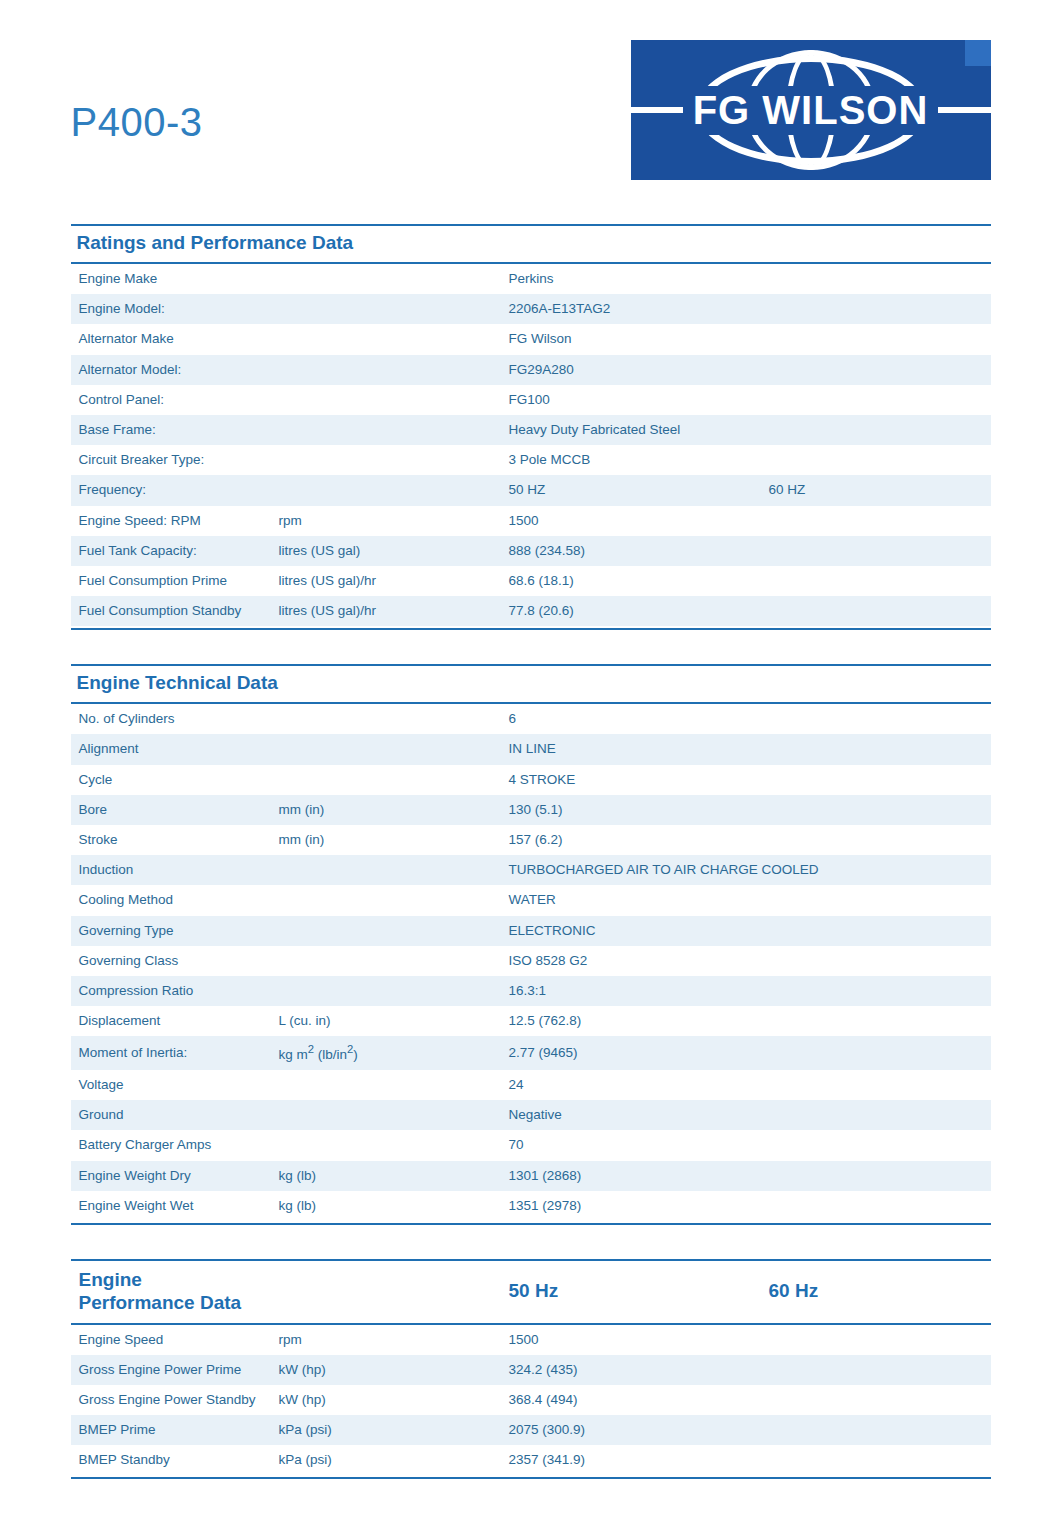P400-3
FG WILSON
Ratings and Performance Data
| Engine Make | | Perkins |
| Engine Model: | | 2206A-E13TAG2 |
| Alternator Make | | FG Wilson |
| Alternator Model: | | FG29A280 |
| Control Panel: | | FG100 |
| Base Frame: | | Heavy Duty Fabricated Steel |
| Circuit Breaker Type: | | 3 Pole MCCB |
| Frequency: | | 50 HZ | 60 HZ |
| Engine Speed: RPM | rpm | 1500 | |
| Fuel Tank Capacity: | litres (US gal) | 888 (234.58) | |
| Fuel Consumption Prime | litres (US gal)/hr | 68.6 (18.1) | |
| Fuel Consumption Standby | litres (US gal)/hr | 77.8 (20.6) | |
Engine Technical Data
| No. of Cylinders | | 6 |
| Alignment | | IN LINE |
| Cycle | | 4 STROKE |
| Bore | mm (in) | 130 (5.1) |
| Stroke | mm (in) | 157 (6.2) |
| Induction | | TURBOCHARGED AIR TO AIR CHARGE COOLED |
| Cooling Method | | WATER |
| Governing Type | | ELECTRONIC |
| Governing Class | | ISO 8528 G2 |
| Compression Ratio | | 16.3:1 |
| Displacement | L (cu. in) | 12.5 (762.8) |
| Moment of Inertia: | kg m 2 (lb/in 2 ) | 2.77 (9465) |
| Voltage | | 24 |
| Ground | | Negative |
| Battery Charger Amps | | 70 |
| Engine Weight Dry | kg (lb) | 1301 (2868) |
| Engine Weight Wet | kg (lb) | 1351 (2978) |
| Engine Performance Data | | 50 Hz | 60 Hz |
| Engine Speed | rpm | 1500 | |
| Gross Engine Power Prime | kW (hp) | 324.2 (435) | |
| Gross Engine Power Standby | kW (hp) | 368.4 (494) | |
| BMEP Prime | kPa (psi) | 2075 (300.9) | |
| BMEP Standby | kPa (psi) | 2357 (341.9) | |